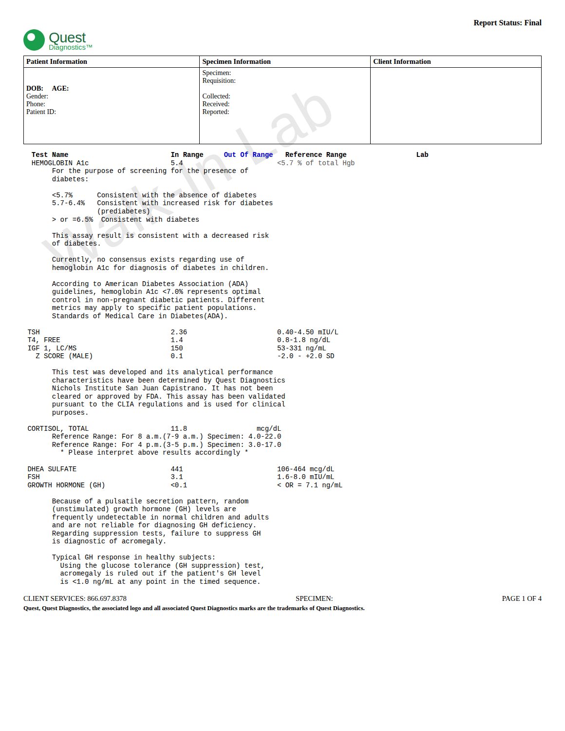Walk-In Lab
Report Status: Final
Quest Diagnostics™
| Patient Information | Specimen Information | Client Information |
| --- | --- | --- |
| DOB: AGE: Gender: Phone: Patient ID: | Specimen: Requisition: Collected: Received: Reported: | |
  Test Name                         In Range     Out Of Range   Reference Range                 Lab
  HEMOGLOBIN A1c                    5.4                       <5.7 % of total Hgb
       For the purpose of screening for the presence of
       diabetes:

       <5.7%      Consistent with the absence of diabetes
       5.7-6.4%   Consistent with increased risk for diabetes
                  (prediabetes)
       > or =6.5%  Consistent with diabetes

       This assay result is consistent with a decreased risk
       of diabetes.

       Currently, no consensus exists regarding use of
       hemoglobin A1c for diagnosis of diabetes in children.

       According to American Diabetes Association (ADA)
       guidelines, hemoglobin A1c <7.0% represents optimal
       control in non-pregnant diabetic patients. Different
       metrics may apply to specific patient populations.
       Standards of Medical Care in Diabetes(ADA).

 TSH                                2.36                      0.40-4.50 mIU/L
 T4, FREE                           1.4                       0.8-1.8 ng/dL
 IGF 1, LC/MS                       150                       53-331 ng/mL
   Z SCORE (MALE)                   0.1                       -2.0 - +2.0 SD

       This test was developed and its analytical performance
       characteristics have been determined by Quest Diagnostics
       Nichols Institute San Juan Capistrano. It has not been
       cleared or approved by FDA. This assay has been validated
       pursuant to the CLIA regulations and is used for clinical
       purposes.

 CORTISOL, TOTAL                    11.8                 mcg/dL
       Reference Range: For 8 a.m.(7-9 a.m.) Specimen: 4.0-22.0
       Reference Range: For 4 p.m.(3-5 p.m.) Specimen: 3.0-17.0
         * Please interpret above results accordingly *

 DHEA SULFATE                       441                       106-464 mcg/dL
 FSH                                3.1                       1.6-8.0 mIU/mL
 GROWTH HORMONE (GH)                <0.1                      < OR = 7.1 ng/mL

       Because of a pulsatile secretion pattern, random
       (unstimulated) growth hormone (GH) levels are
       frequently undetectable in normal children and adults
       and are not reliable for diagnosing GH deficiency.
       Regarding suppression tests, failure to suppress GH
       is diagnostic of acromegaly.

       Typical GH response in healthy subjects:
         Using the glucose tolerance (GH suppression) test,
         acromegaly is ruled out if the patient's GH level
         is <1.0 ng/mL at any point in the timed sequence.
CLIENT SERVICES: 866.697.8378 SPECIMEN: PAGE 1 OF 4
Quest, Quest Diagnostics, the associated logo and all associated Quest Diagnostics marks are the trademarks of Quest Diagnostics.